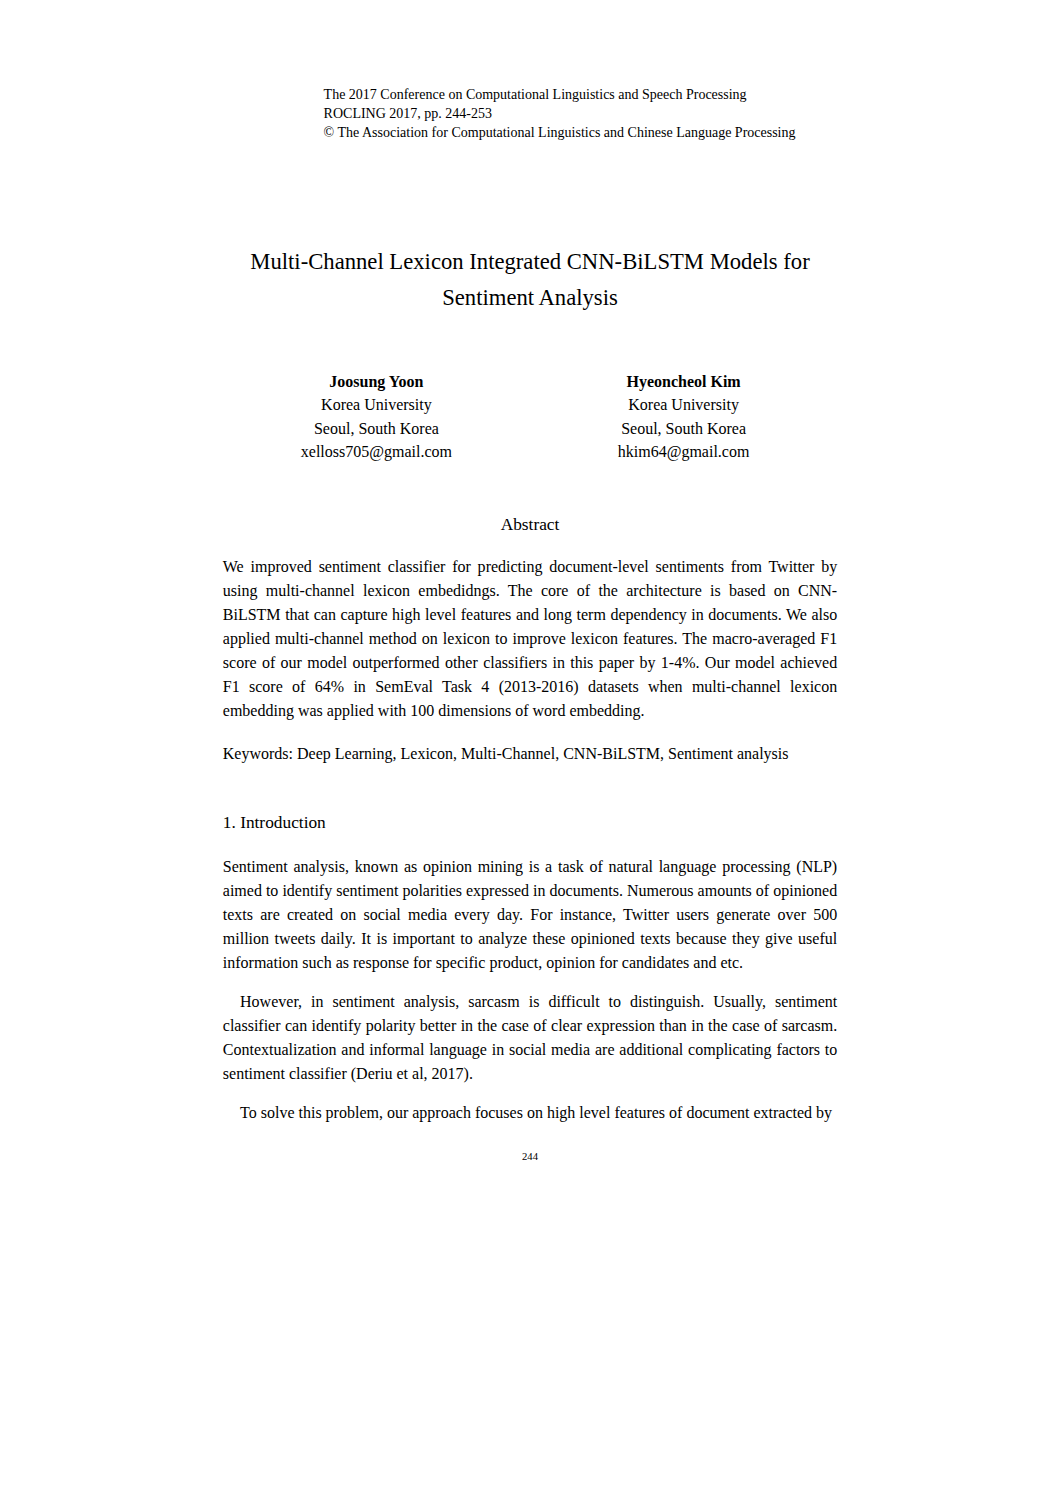The 2017 Conference on Computational Linguistics and Speech Processing ROCLING 2017, pp. 244-253 © The Association for Computational Linguistics and Chinese Language Processing
Multi-Channel Lexicon Integrated CNN-BiLSTM Models for
Sentiment Analysis
| Joosung Yoon Korea University Seoul, South Korea xelloss705@gmail.com | Hyeoncheol Kim Korea University Seoul, South Korea hkim64@gmail.com |
Abstract
We improved sentiment classifier for predicting document-level sentiments from Twitter by using multi-channel lexicon embedidngs. The core of the architecture is based on CNN-BiLSTM that can capture high level features and long term dependency in documents. We also applied multi-channel method on lexicon to improve lexicon features. The macro-averaged F1 score of our model outperformed other classifiers in this paper by 1-4%. Our model achieved F1 score of 64% in SemEval Task 4 (2013-2016) datasets when multi-channel lexicon embedding was applied with 100 dimensions of word embedding.
Keywords: Deep Learning, Lexicon, Multi-Channel, CNN-BiLSTM, Sentiment analysis
1. Introduction
Sentiment analysis, known as opinion mining is a task of natural language processing (NLP) aimed to identify sentiment polarities expressed in documents. Numerous amounts of opinioned texts are created on social media every day. For instance, Twitter users generate over 500 million tweets daily. It is important to analyze these opinioned texts because they give useful information such as response for specific product, opinion for candidates and etc.
However, in sentiment analysis, sarcasm is difficult to distinguish. Usually, sentiment classifier can identify polarity better in the case of clear expression than in the case of sarcasm. Contextualization and informal language in social media are additional complicating factors to sentiment classifier (Deriu et al, 2017).
To solve this problem, our approach focuses on high level features of document extracted by
244